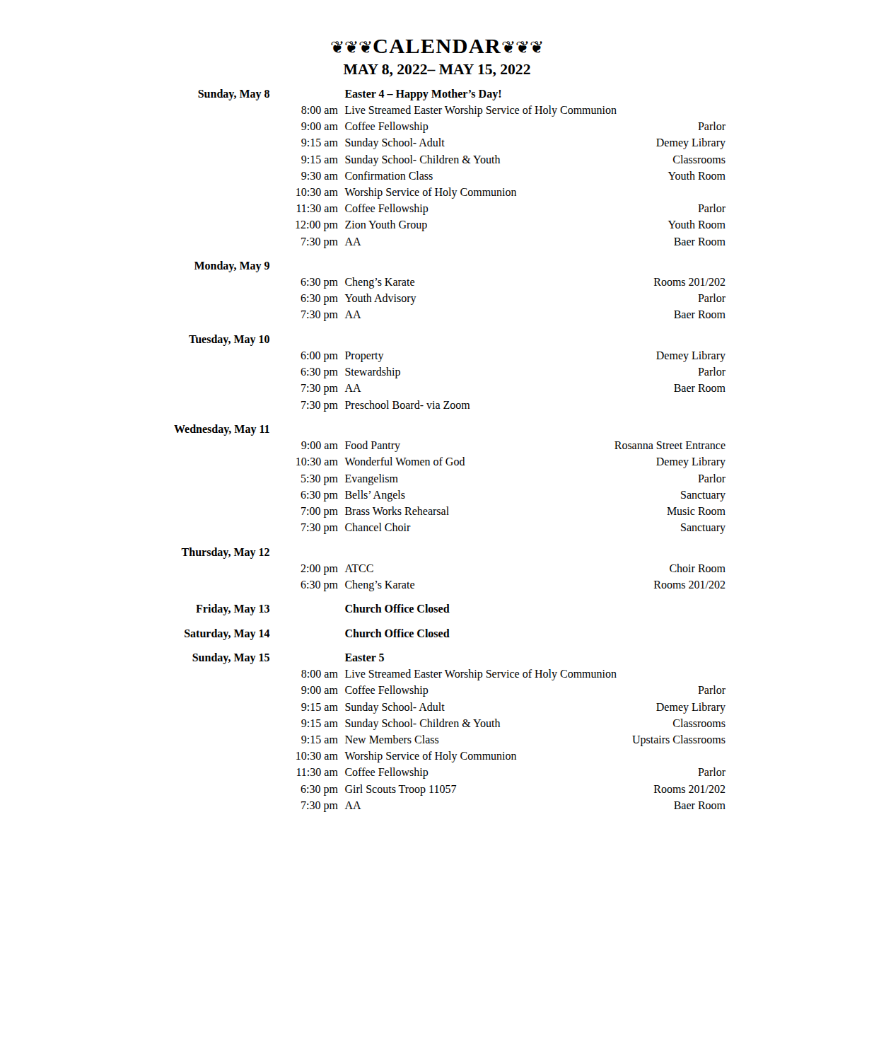❦❦❦CALENDAR❦❦❦
MAY 8, 2022– MAY 15, 2022
| Sunday, May 8 | | Easter 4 – Happy Mother’s Day! |
| | 8:00 am | Live Streamed Easter Worship Service of Holy Communion |
| | 9:00 am | Coffee Fellowship | Parlor |
| | 9:15 am | Sunday School- Adult | Demey Library |
| | 9:15 am | Sunday School- Children & Youth | Classrooms |
| | 9:30 am | Confirmation Class | Youth Room |
| | 10:30 am | Worship Service of Holy Communion |
| | 11:30 am | Coffee Fellowship | Parlor |
| | 12:00 pm | Zion Youth Group | Youth Room |
| | 7:30 pm | AA | Baer Room |
| Monday, May 9 | | | |
| | 6:30 pm | Cheng’s Karate | Rooms 201/202 |
| | 6:30 pm | Youth Advisory | Parlor |
| | 7:30 pm | AA | Baer Room |
| Tuesday, May 10 | | | |
| | 6:00 pm | Property | Demey Library |
| | 6:30 pm | Stewardship | Parlor |
| | 7:30 pm | AA | Baer Room |
| | 7:30 pm | Preschool Board- via Zoom |
| Wednesday, May 11 | | | |
| | 9:00 am | Food Pantry | Rosanna Street Entrance |
| | 10:30 am | Wonderful Women of God | Demey Library |
| | 5:30 pm | Evangelism | Parlor |
| | 6:30 pm | Bells’ Angels | Sanctuary |
| | 7:00 pm | Brass Works Rehearsal | Music Room |
| | 7:30 pm | Chancel Choir | Sanctuary |
| Thursday, May 12 | | | |
| | 2:00 pm | ATCC | Choir Room |
| | 6:30 pm | Cheng’s Karate | Rooms 201/202 |
| Friday, May 13 | | Church Office Closed |
| Saturday, May 14 | | Church Office Closed |
| Sunday, May 15 | | Easter 5 |
| | 8:00 am | Live Streamed Easter Worship Service of Holy Communion |
| | 9:00 am | Coffee Fellowship | Parlor |
| | 9:15 am | Sunday School- Adult | Demey Library |
| | 9:15 am | Sunday School- Children & Youth | Classrooms |
| | 9:15 am | New Members Class | Upstairs Classrooms |
| | 10:30 am | Worship Service of Holy Communion |
| | 11:30 am | Coffee Fellowship | Parlor |
| | 6:30 pm | Girl Scouts Troop 11057 | Rooms 201/202 |
| | 7:30 pm | AA | Baer Room |